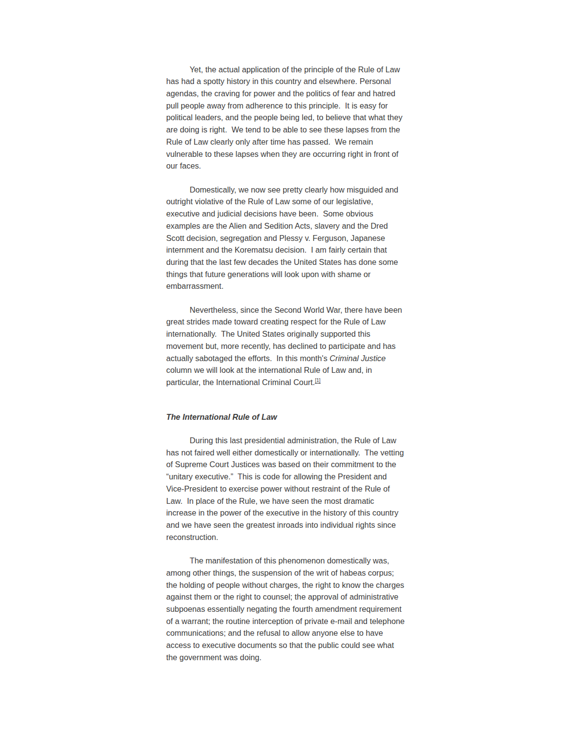Yet, the actual application of the principle of the Rule of Law has had a spotty history in this country and elsewhere. Personal agendas, the craving for power and the politics of fear and hatred pull people away from adherence to this principle. It is easy for political leaders, and the people being led, to believe that what they are doing is right. We tend to be able to see these lapses from the Rule of Law clearly only after time has passed. We remain vulnerable to these lapses when they are occurring right in front of our faces.
Domestically, we now see pretty clearly how misguided and outright violative of the Rule of Law some of our legislative, executive and judicial decisions have been. Some obvious examples are the Alien and Sedition Acts, slavery and the Dred Scott decision, segregation and Plessy v. Ferguson, Japanese internment and the Korematsu decision. I am fairly certain that during that the last few decades the United States has done some things that future generations will look upon with shame or embarrassment.
Nevertheless, since the Second World War, there have been great strides made toward creating respect for the Rule of Law internationally. The United States originally supported this movement but, more recently, has declined to participate and has actually sabotaged the efforts. In this month's Criminal Justice column we will look at the international Rule of Law and, in particular, the International Criminal Court.[1]
The International Rule of Law
During this last presidential administration, the Rule of Law has not faired well either domestically or internationally. The vetting of Supreme Court Justices was based on their commitment to the “unitary executive.” This is code for allowing the President and Vice-President to exercise power without restraint of the Rule of Law. In place of the Rule, we have seen the most dramatic increase in the power of the executive in the history of this country and we have seen the greatest inroads into individual rights since reconstruction.
The manifestation of this phenomenon domestically was, among other things, the suspension of the writ of habeas corpus; the holding of people without charges, the right to know the charges against them or the right to counsel; the approval of administrative subpoenas essentially negating the fourth amendment requirement of a warrant; the routine interception of private e-mail and telephone communications; and the refusal to allow anyone else to have access to executive documents so that the public could see what the government was doing.